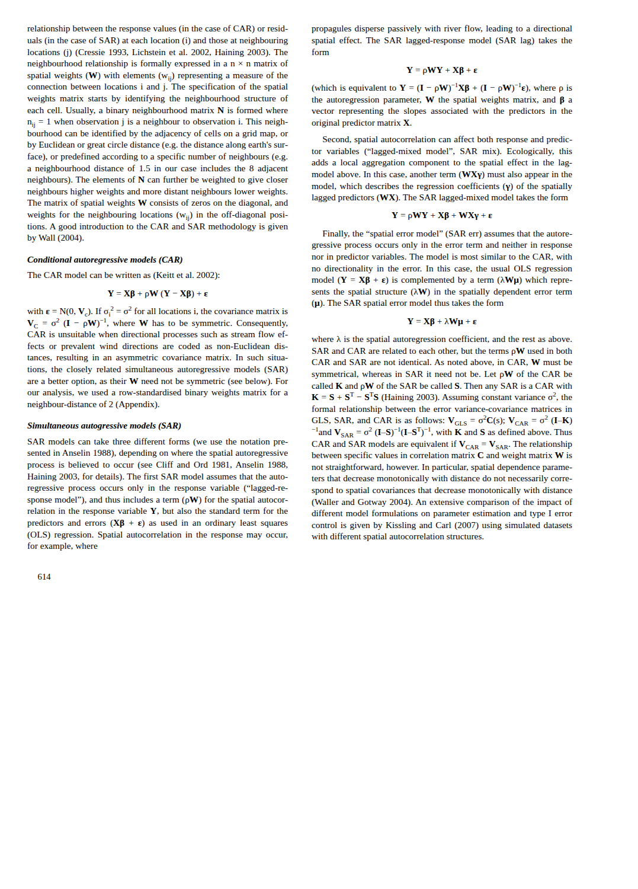relationship between the response values (in the case of CAR) or residuals (in the case of SAR) at each location (i) and those at neighbouring locations (j) (Cressie 1993, Lichstein et al. 2002, Haining 2003). The neighbourhood relationship is formally expressed in a n × n matrix of spatial weights (W) with elements (wij) representing a measure of the connection between locations i and j. The specification of the spatial weights matrix starts by identifying the neighbourhood structure of each cell. Usually, a binary neighbourhood matrix N is formed where nij = 1 when observation j is a neighbour to observation i. This neighbourhood can be identified by the adjacency of cells on a grid map, or by Euclidean or great circle distance (e.g. the distance along earth's surface), or predefined according to a specific number of neighbours (e.g. a neighbourhood distance of 1.5 in our case includes the 8 adjacent neighbours). The elements of N can further be weighted to give closer neighbours higher weights and more distant neighbours lower weights. The matrix of spatial weights W consists of zeros on the diagonal, and weights for the neighbouring locations (wij) in the off-diagonal positions. A good introduction to the CAR and SAR methodology is given by Wall (2004).
Conditional autoregressive models (CAR)
The CAR model can be written as (Keitt et al. 2002):
Y = Xβ + ρW (Y − Xβ) + ε
with ε = N(0, Vc). If σi2 = σ2 for all locations i, the covariance matrix is VC = σ2 (I − ρW)−1, where W has to be symmetric. Consequently, CAR is unsuitable when directional processes such as stream flow effects or prevalent wind directions are coded as non-Euclidean distances, resulting in an asymmetric covariance matrix. In such situations, the closely related simultaneous autoregressive models (SAR) are a better option, as their W need not be symmetric (see below). For our analysis, we used a row-standardised binary weights matrix for a neighbour-distance of 2 (Appendix).
Simultaneous autogressive models (SAR)
SAR models can take three different forms (we use the notation presented in Anselin 1988), depending on where the spatial autoregressive process is believed to occur (see Cliff and Ord 1981, Anselin 1988, Haining 2003, for details). The first SAR model assumes that the autoregressive process occurs only in the response variable (“lagged-response model”), and thus includes a term (ρW) for the spatial autocorrelation in the response variable Y, but also the standard term for the predictors and errors (Xβ + ε) as used in an ordinary least squares (OLS) regression. Spatial autocorrelation in the response may occur, for example, where
propagules disperse passively with river flow, leading to a directional spatial effect. The SAR lagged-response model (SAR lag) takes the form
Y = ρWY + Xβ + ε
(which is equivalent to Y = (I − ρW)−1Xβ + (I − ρW)−1ε), where ρ is the autoregression parameter, W the spatial weights matrix, and β a vector representing the slopes associated with the predictors in the original predictor matrix X.
Second, spatial autocorrelation can affect both response and predictor variables (“lagged-mixed model”, SAR mix). Ecologically, this adds a local aggregation component to the spatial effect in the lag-model above. In this case, another term (WXγ) must also appear in the model, which describes the regression coefficients (γ) of the spatially lagged predictors (WX). The SAR lagged-mixed model takes the form
Y = ρWY + Xβ + WXγ + ε
Finally, the “spatial error model” (SAR err) assumes that the autoregressive process occurs only in the error term and neither in response nor in predictor variables. The model is most similar to the CAR, with no directionality in the error. In this case, the usual OLS regression model (Y = Xβ + ε) is complemented by a term (λWμ) which represents the spatial structure (λW) in the spatially dependent error term (μ). The SAR spatial error model thus takes the form
Y = Xβ + λWμ + ε
where λ is the spatial autoregression coefficient, and the rest as above. SAR and CAR are related to each other, but the terms ρW used in both CAR and SAR are not identical. As noted above, in CAR, W must be symmetrical, whereas in SAR it need not be. Let ρW of the CAR be called K and ρW of the SAR be called S. Then any SAR is a CAR with K = S + ST − STS (Haining 2003). Assuming constant variance σ2, the formal relationship between the error variance-covariance matrices in GLS, SAR, and CAR is as follows: VGLS = σ2C(s); VCAR = σ2 (I–K)−1and VSAR = σ2 (I–S)−1(I–ST)−1, with K and S as defined above. Thus CAR and SAR models are equivalent if VCAR = VSAR. The relationship between specific values in correlation matrix C and weight matrix W is not straightforward, however. In particular, spatial dependence parameters that decrease monotonically with distance do not necessarily correspond to spatial covariances that decrease monotonically with distance (Waller and Gotway 2004). An extensive comparison of the impact of different model formulations on parameter estimation and type I error control is given by Kissling and Carl (2007) using simulated datasets with different spatial autocorrelation structures.
614